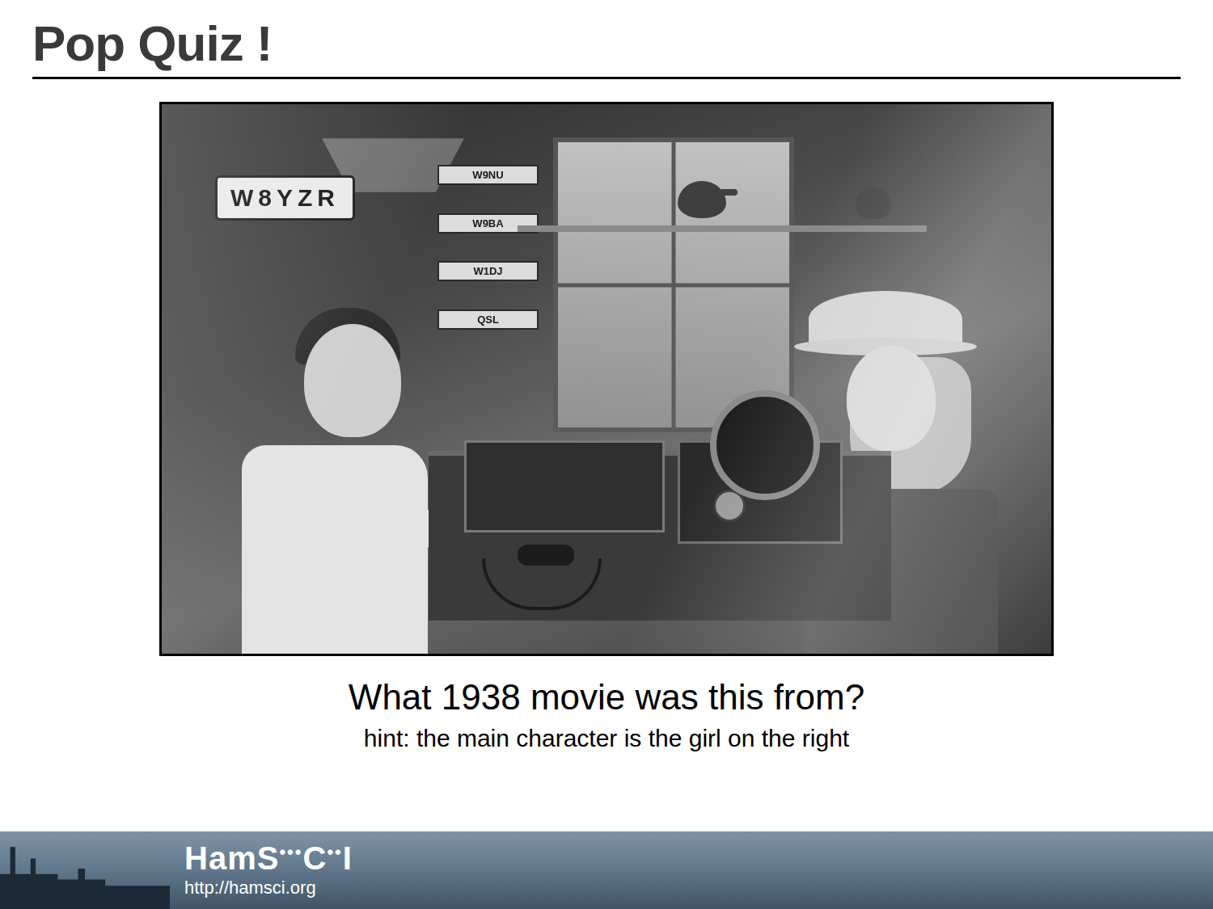Pop Quiz !
W8YZR
W9NU
W9BA
W1DJ
QSL
What 1938 movie was this from?
hint: the main character is the girl on the right
HamS•••C••I
http://hamsci.org